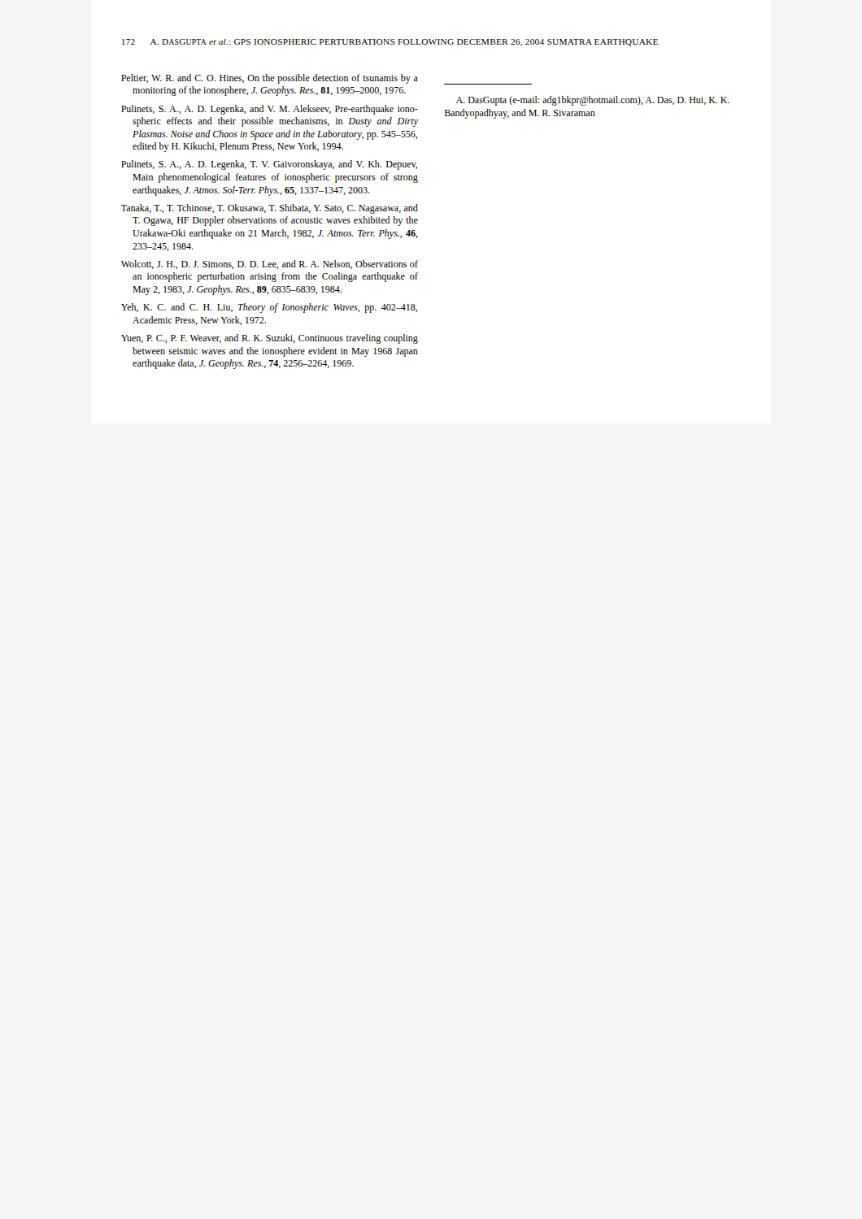172 A. DASGUPTA et al.: GPS IONOSPHERIC PERTURBATIONS FOLLOWING DECEMBER 26, 2004 SUMATRA EARTHQUAKE
Peltier, W. R. and C. O. Hines, On the possible detection of tsunamis by a monitoring of the ionosphere, J. Geophys. Res., 81, 1995–2000, 1976.
Pulinets, S. A., A. D. Legenka, and V. M. Alekseev, Pre-earthquake ionospheric effects and their possible mechanisms, in Dusty and Dirty Plasmas. Noise and Chaos in Space and in the Laboratory, pp. 545–556, edited by H. Kikuchi, Plenum Press, New York, 1994.
Pulinets, S. A., A. D. Legenka, T. V. Gaivoronskaya, and V. Kh. Depuev, Main phenomenological features of ionospheric precursors of strong earthquakes, J. Atmos. Sol-Terr. Phys., 65, 1337–1347, 2003.
Tanaka, T., T. Tchinose, T. Okusawa, T. Shibata, Y. Sato, C. Nagasawa, and T. Ogawa, HF Doppler observations of acoustic waves exhibited by the Urakawa-Oki earthquake on 21 March, 1982, J. Atmos. Terr. Phys., 46, 233–245, 1984.
Wolcott, J. H., D. J. Simons, D. D. Lee, and R. A. Nelson, Observations of an ionospheric perturbation arising from the Coalinga earthquake of May 2, 1983, J. Geophys. Res., 89, 6835–6839, 1984.
Yeh, K. C. and C. H. Liu, Theory of Ionospheric Waves, pp. 402–418, Academic Press, New York, 1972.
Yuen, P. C., P. F. Weaver, and R. K. Suzuki, Continuous traveling coupling between seismic waves and the ionosphere evident in May 1968 Japan earthquake data, J. Geophys. Res., 74, 2256–2264, 1969.
A. DasGupta (e-mail: adg1bkpr@hotmail.com), A. Das, D. Hui, K. K. Bandyopadhyay, and M. R. Sivaraman